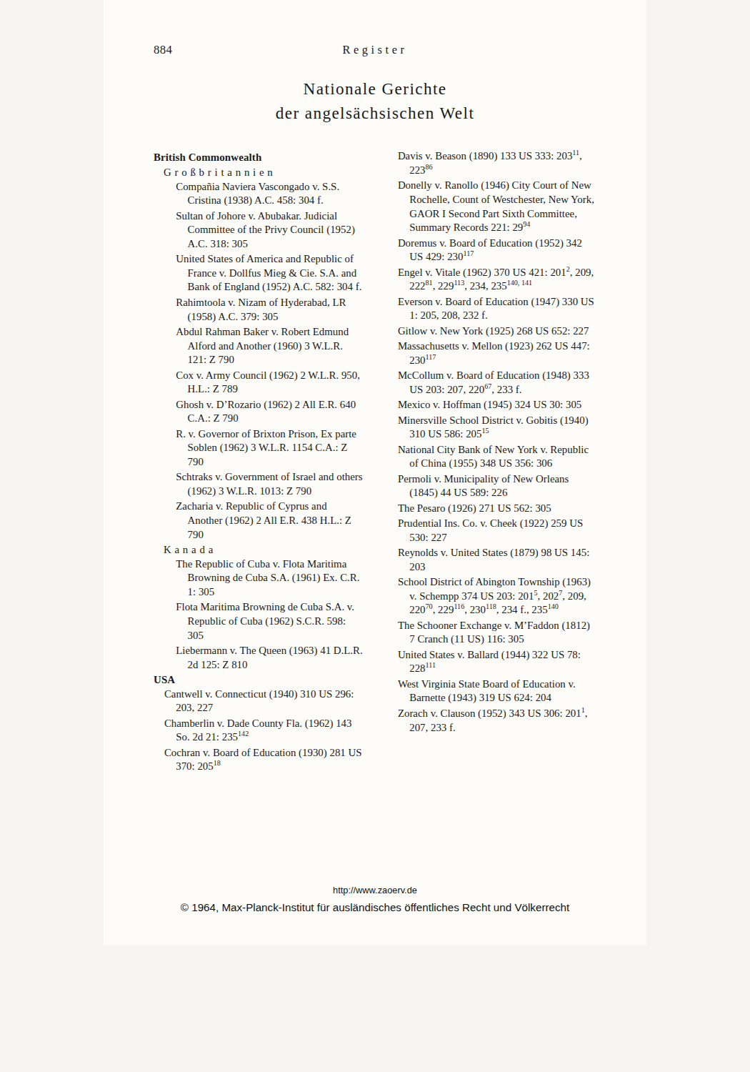884
Register
Nationale Gerichte
der angelsächsischen Welt
British Commonwealth
Großbritannien
Compañia Naviera Vascongado v. S.S. Cristina (1938) A.C. 458: 304 f.
Sultan of Johore v. Abubakar. Judicial Committee of the Privy Council (1952) A.C. 318: 305
United States of America and Republic of France v. Dollfus Mieg & Cie. S.A. and Bank of England (1952) A.C. 582: 304 f.
Rahimtoola v. Nizam of Hyderabad, LR (1958) A.C. 379: 305
Abdul Rahman Baker v. Robert Edmund Alford and Another (1960) 3 W.L.R. 121: Z 790
Cox v. Army Council (1962) 2 W.L.R. 950, H.L.: Z 789
Ghosh v. D’Rozario (1962) 2 All E.R. 640 C.A.: Z 790
R. v. Governor of Brixton Prison, Ex parte Soblen (1962) 3 W.L.R. 1154 C.A.: Z 790
Schtraks v. Government of Israel and others (1962) 3 W.L.R. 1013: Z 790
Zacharia v. Republic of Cyprus and Another (1962) 2 All E.R. 438 H.L.: Z 790
Kanada
The Republic of Cuba v. Flota Maritima Browning de Cuba S.A. (1961) Ex. C.R. 1: 305
Flota Maritima Browning de Cuba S.A. v. Republic of Cuba (1962) S.C.R. 598: 305
Liebermann v. The Queen (1963) 41 D.L.R. 2d 125: Z 810
USA
Cantwell v. Connecticut (1940) 310 US 296: 203, 227
Chamberlin v. Dade County Fla. (1962) 143 So. 2d 21: 235142
Cochran v. Board of Education (1930) 281 US 370: 20518
Davis v. Beason (1890) 133 US 333: 20311, 22386
Donelly v. Ranollo (1946) City Court of New Rochelle, Count of Westchester, New York, GAOR I Second Part Sixth Committee, Summary Records 221: 2994
Doremus v. Board of Education (1952) 342 US 429: 230117
Engel v. Vitale (1962) 370 US 421: 2012, 209, 22281, 229113, 234, 235140, 141
Everson v. Board of Education (1947) 330 US 1: 205, 208, 232 f.
Gitlow v. New York (1925) 268 US 652: 227
Massachusetts v. Mellon (1923) 262 US 447: 230117
McCollum v. Board of Education (1948) 333 US 203: 207, 22067, 233 f.
Mexico v. Hoffman (1945) 324 US 30: 305
Minersville School District v. Gobitis (1940) 310 US 586: 20515
National City Bank of New York v. Republic of China (1955) 348 US 356: 306
Permoli v. Municipality of New Orleans (1845) 44 US 589: 226
The Pesaro (1926) 271 US 562: 305
Prudential Ins. Co. v. Cheek (1922) 259 US 530: 227
Reynolds v. United States (1879) 98 US 145: 203
School District of Abington Township (1963) v. Schempp 374 US 203: 2015, 2027, 209, 22070, 229116, 230118, 234 f., 235140
The Schooner Exchange v. M’Faddon (1812) 7 Cranch (11 US) 116: 305
United States v. Ballard (1944) 322 US 78: 228111
West Virginia State Board of Education v. Barnette (1943) 319 US 624: 204
Zorach v. Clauson (1952) 343 US 306: 2011, 207, 233 f.
http://www.zaoerv.de
© 1964, Max-Planck-Institut für ausländisches öffentliches Recht und Völkerrecht